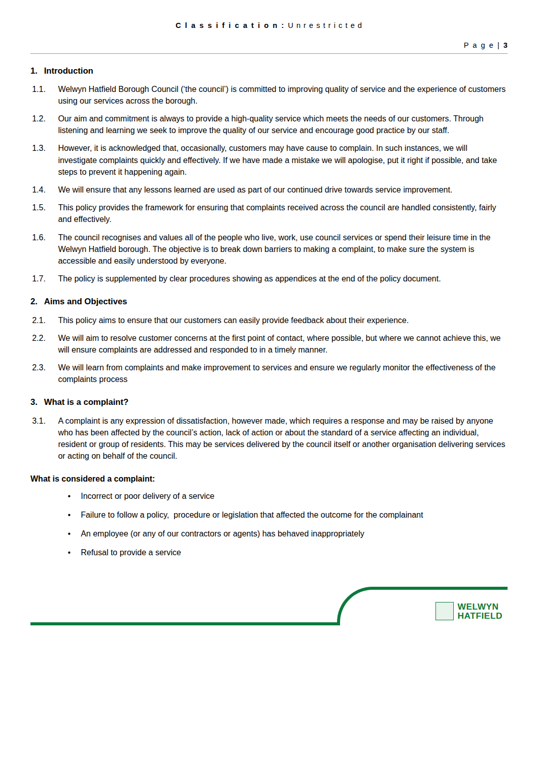C l a s s i f i c a t i o n : U n r e s t r i c t e d
P a g e | 3
1. Introduction
1.1.
Welwyn Hatfield Borough Council (‘the council’) is committed to improving quality of service and the experience of customers using our services across the borough.
1.2.
Our aim and commitment is always to provide a high-quality service which meets the needs of our customers. Through listening and learning we seek to improve the quality of our service and encourage good practice by our staff.
1.3.
However, it is acknowledged that, occasionally, customers may have cause to complain. In such instances, we will investigate complaints quickly and effectively. If we have made a mistake we will apologise, put it right if possible, and take steps to prevent it happening again.
1.4.
We will ensure that any lessons learned are used as part of our continued drive towards service improvement.
1.5.
This policy provides the framework for ensuring that complaints received across the council are handled consistently, fairly and effectively.
1.6.
The council recognises and values all of the people who live, work, use council services or spend their leisure time in the Welwyn Hatfield borough. The objective is to break down barriers to making a complaint, to make sure the system is accessible and easily understood by everyone.
1.7.
The policy is supplemented by clear procedures showing as appendices at the end of the policy document.
2. Aims and Objectives
2.1.
This policy aims to ensure that our customers can easily provide feedback about their experience.
2.2.
We will aim to resolve customer concerns at the first point of contact, where possible, but where we cannot achieve this, we will ensure complaints are addressed and responded to in a timely manner.
2.3.
We will learn from complaints and make improvement to services and ensure we regularly monitor the effectiveness of the complaints process
3. What is a complaint?
3.1.
A complaint is any expression of dissatisfaction, however made, which requires a response and may be raised by anyone who has been affected by the council’s action, lack of action or about the standard of a service affecting an individual, resident or group of residents. This may be services delivered by the council itself or another organisation delivering services or acting on behalf of the council.
What is considered a complaint:
Incorrect or poor delivery of a service
Failure to follow a policy, procedure or legislation that affected the outcome for the complainant
An employee (or any of our contractors or agents) has behaved inappropriately
Refusal to provide a service
WELWYN
HATFIELD